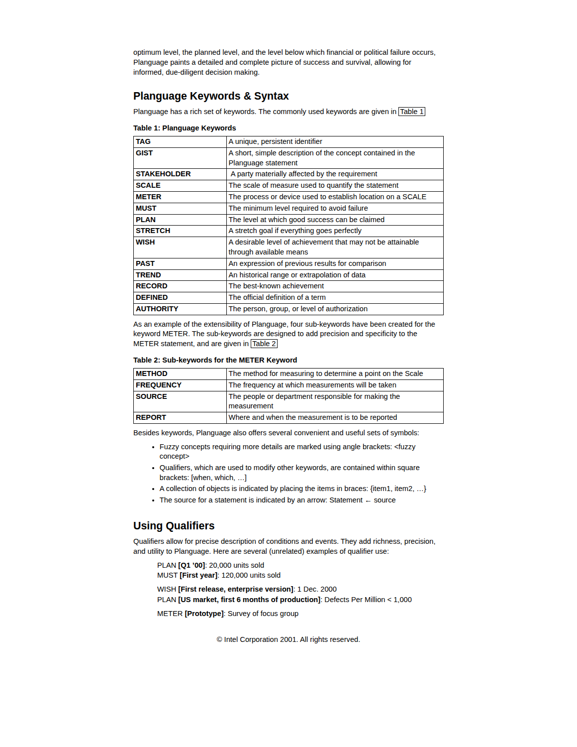optimum level, the planned level, and the level below which financial or political failure occurs, Planguage paints a detailed and complete picture of success and survival, allowing for informed, due-diligent decision making.
Planguage Keywords & Syntax
Planguage has a rich set of keywords. The commonly used keywords are given in Table 1
Table 1: Planguage Keywords
| TAG | A unique, persistent identifier |
| GIST | A short, simple description of the concept contained in the Planguage statement |
| STAKEHOLDER | A party materially affected by the requirement |
| SCALE | The scale of measure used to quantify the statement |
| METER | The process or device used to establish location on a SCALE |
| MUST | The minimum level required to avoid failure |
| PLAN | The level at which good success can be claimed |
| STRETCH | A stretch goal if everything goes perfectly |
| WISH | A desirable level of achievement that may not be attainable through available means |
| PAST | An expression of previous results for comparison |
| TREND | An historical range or extrapolation of data |
| RECORD | The best-known achievement |
| DEFINED | The official definition of a term |
| AUTHORITY | The person, group, or level of authorization |
As an example of the extensibility of Planguage, four sub-keywords have been created for the keyword METER. The sub-keywords are designed to add precision and specificity to the METER statement, and are given in Table 2
Table 2: Sub-keywords for the METER Keyword
| METHOD | The method for measuring to determine a point on the Scale |
| FREQUENCY | The frequency at which measurements will be taken |
| SOURCE | The people or department responsible for making the measurement |
| REPORT | Where and when the measurement is to be reported |
Besides keywords, Planguage also offers several convenient and useful sets of symbols:
Fuzzy concepts requiring more details are marked using angle brackets: <fuzzy concept>
Qualifiers, which are used to modify other keywords, are contained within square brackets: [when, which, …]
A collection of objects is indicated by placing the items in braces: {item1, item2, …}
The source for a statement is indicated by an arrow: Statement ← source
Using Qualifiers
Qualifiers allow for precise description of conditions and events. They add richness, precision, and utility to Planguage. Here are several (unrelated) examples of qualifier use:
PLAN [Q1 ’00]: 20,000 units sold
MUST [First year]: 120,000 units sold
WISH [First release, enterprise version]: 1 Dec. 2000
PLAN [US market, first 6 months of production]: Defects Per Million < 1,000
METER [Prototype]: Survey of focus group
© Intel Corporation 2001. All rights reserved.